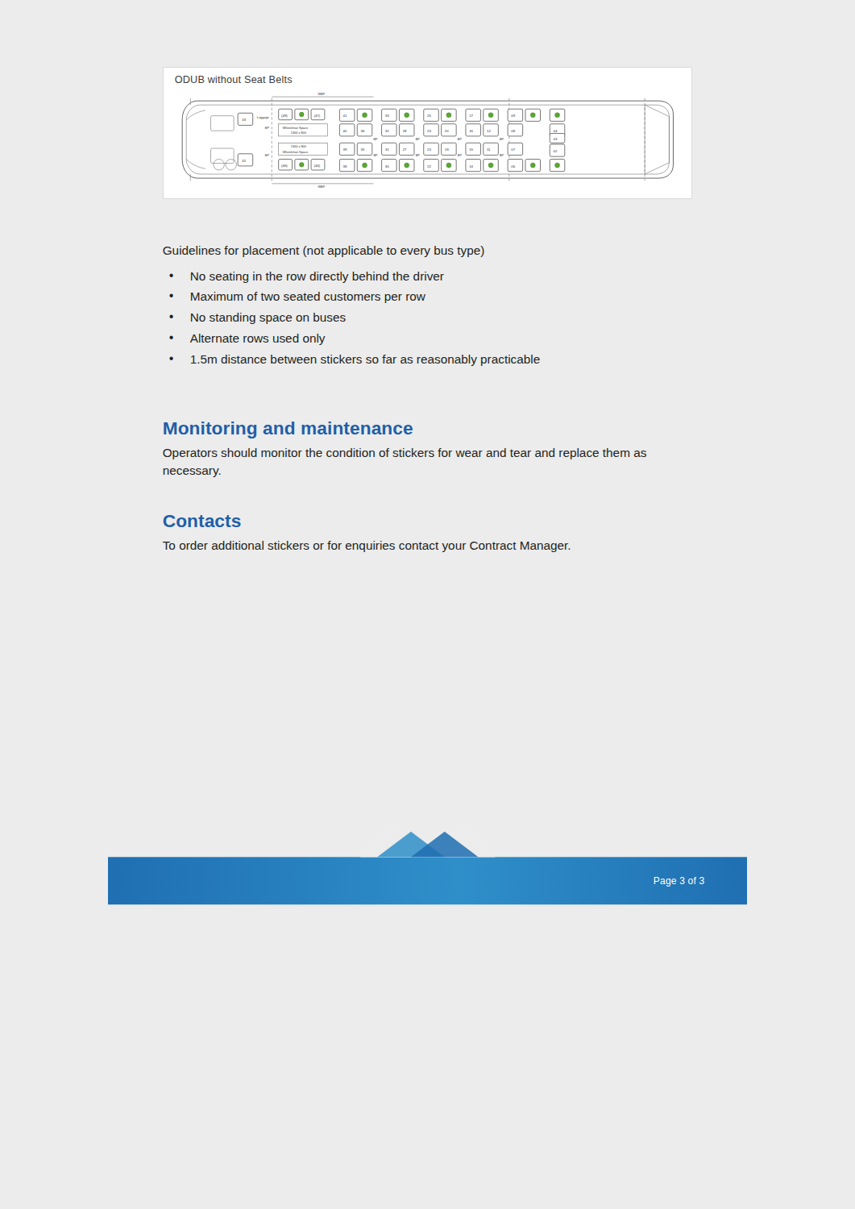ODUB without Seat Belts
WBP WBP 43 42 Luggage Wheelchair Space 1300 x 800 1300 x 800 Wheelchair Space (49) (47) (46) (44) 41 33 25 17 09 40 36 32 28 24 20 16 12 08 39 35 31 27 23 19 15 11 07 38 30 22 14 06 04 03 02 BP BP BP BP BP BP BP BP BP BP
Guidelines for placement (not applicable to every bus type)
No seating in the row directly behind the driver
Maximum of two seated customers per row
No standing space on buses
Alternate rows used only
1.5m distance between stickers so far as reasonably practicable
Monitoring and maintenance
Operators should monitor the condition of stickers for wear and tear and replace them as necessary.
Contacts
To order additional stickers or for enquiries contact your Contract Manager.
Page 3 of 3